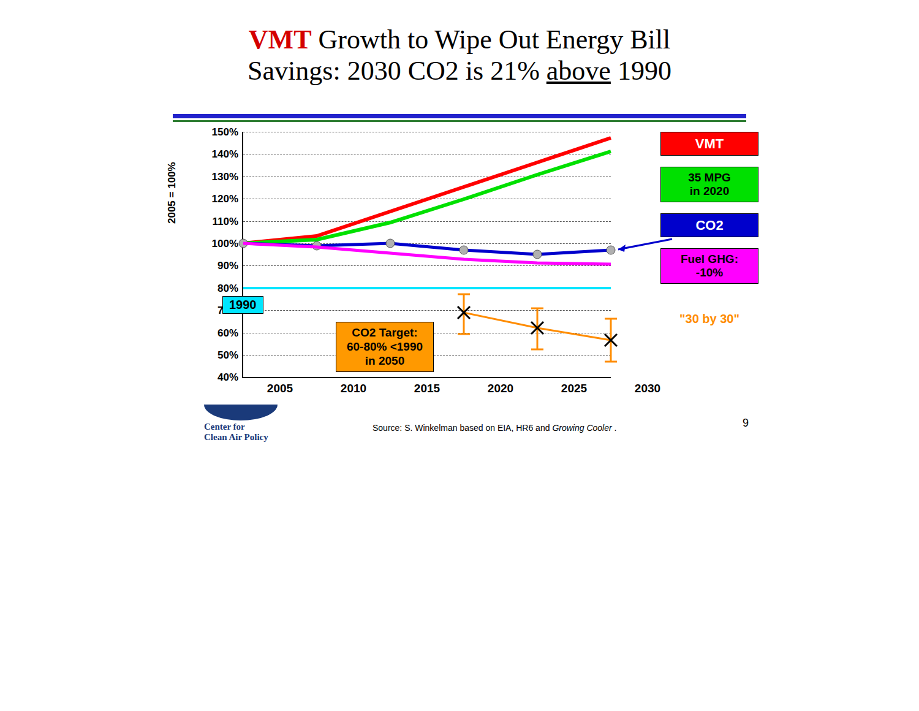VMT Growth to Wipe Out Energy Bill
Savings: 2030 CO2 is 21% above 1990
2005 = 100%
150% 140% 130% 120% 110% 100% 90% 80% 70% 60% 50% 40%
2005 2010 2015 2020 2025 2030
1990
CO2 Target:
60-80% <1990
in 2050
VMT
35 MPG
in 2020
CO2
Fuel GHG:
-10%
"30 by 30"
Center for
Clean Air Policy
Source: S. Winkelman based on EIA, HR6 and Growing Cooler .
9